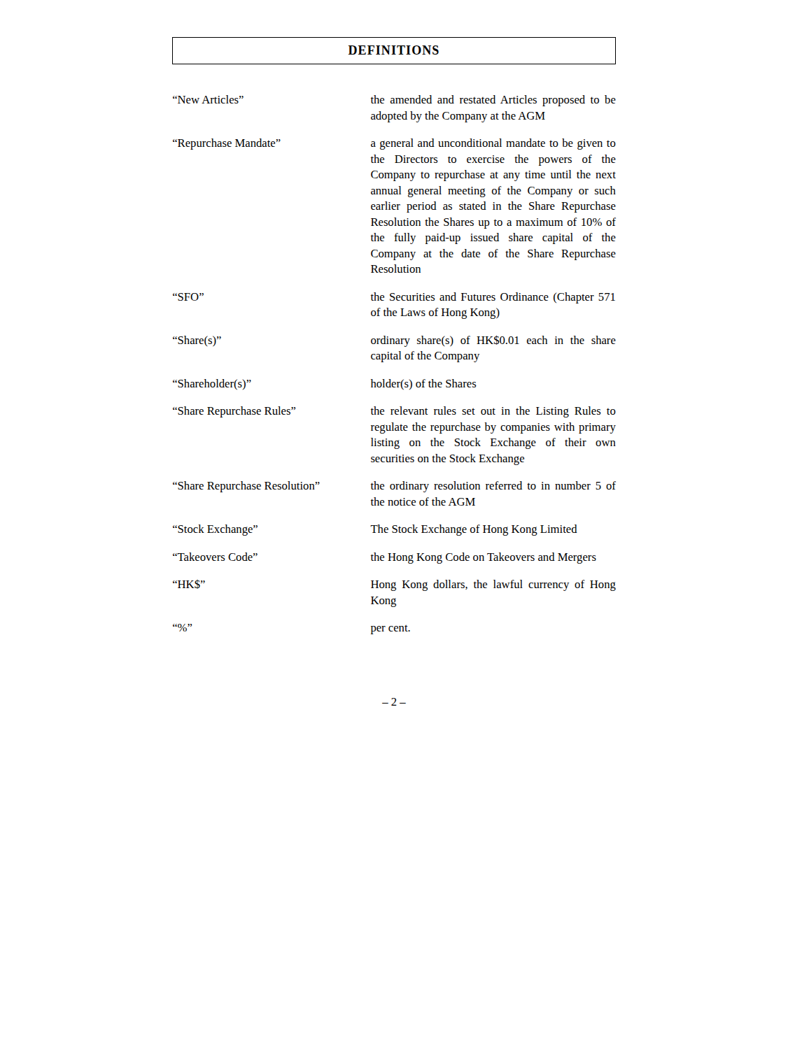DEFINITIONS
| “New Articles” | the amended and restated Articles proposed to be adopted by the Company at the AGM |
| “Repurchase Mandate” | a general and unconditional mandate to be given to the Directors to exercise the powers of the Company to repurchase at any time until the next annual general meeting of the Company or such earlier period as stated in the Share Repurchase Resolution the Shares up to a maximum of 10% of the fully paid-up issued share capital of the Company at the date of the Share Repurchase Resolution |
| “SFO” | the Securities and Futures Ordinance (Chapter 571 of the Laws of Hong Kong) |
| “Share(s)” | ordinary share(s) of HK$0.01 each in the share capital of the Company |
| “Shareholder(s)” | holder(s) of the Shares |
| “Share Repurchase Rules” | the relevant rules set out in the Listing Rules to regulate the repurchase by companies with primary listing on the Stock Exchange of their own securities on the Stock Exchange |
| “Share Repurchase Resolution” | the ordinary resolution referred to in number 5 of the notice of the AGM |
| “Stock Exchange” | The Stock Exchange of Hong Kong Limited |
| “Takeovers Code” | the Hong Kong Code on Takeovers and Mergers |
| “HK$” | Hong Kong dollars, the lawful currency of Hong Kong |
| “%” | per cent. |
– 2 –